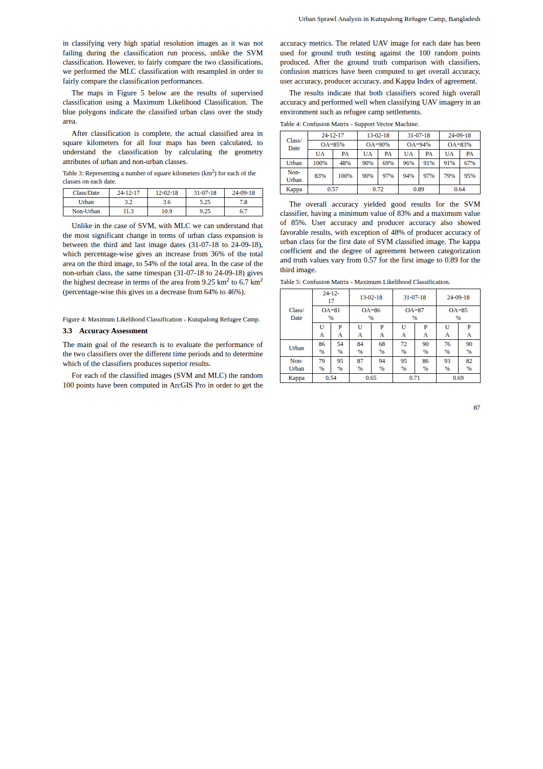Urban Sprawl Analysis in Kutupalong Refugee Camp, Bangladesh
in classifying very high spatial resolution images as it was not failing during the classification run process, unlike the SVM classification. However, to fairly compare the two classifications, we performed the MLC classification with resampled in order to fairly compare the classification performances.
The maps in Figure 5 below are the results of supervised classification using a Maximum Likelihood Classification. The blue polygons indicate the classified urban class over the study area.
After classification is complete, the actual classified area in square kilometers for all four maps has been calculated, to understand the classification by calculating the geometry attributes of urban and non-urban classes.
Table 3: Representing a number of square kilometers (km2) for each of the classes on each date.
| Class/Date | 24-12-17 | 12-02-18 | 31-07-18 | 24-09-18 |
| Urban | 3.2 | 3.6 | 5.25 | 7.8 |
| Non-Urban | 11.3 | 10.9 | 9.25 | 6.7 |
Unlike in the case of SVM, with MLC we can understand that the most significant change in terms of urban class expansion is between the third and last image dates (31-07-18 to 24-09-18), which percentage-wise gives an increase from 36% of the total area on the third image, to 54% of the total area. In the case of the non-urban class, the same timespan (31-07-18 to 24-09-18) gives the highest decrease in terms of the area from 9.25 km2 to 6.7 km2 (percentage-wise this gives us a decrease from 64% to 46%).
Figure 4: Maximum Likelihood Classification - Kutupalong Refugee Camp.
3.3 Accuracy Assessment
The main goal of the research is to evaluate the performance of the two classifiers over the different time periods and to determine which of the classifiers produces superior results.
For each of the classified images (SVM and MLC) the random 100 points have been computed in ArcGIS Pro in order to get the accuracy metrics. The related UAV image for each date has been used for ground truth testing against the 100 random points produced. After the ground truth comparison with classifiers, confusion matrices have been computed to get overall accuracy, user accuracy, producer accuracy, and Kappa Index of agreement.
The results indicate that both classifiers scored high overall accuracy and performed well when classifying UAV imagery in an environment such as refugee camp settlements.
Table 4: Confusion Matrix - Support Vector Machine.
| Class/ Date | 24-12-17 | 13-02-18 | 31-07-18 | 24-09-18 |
| OA=85% | OA=90% | OA=94% | OA=83% |
| UA | PA | UA | PA | UA | PA | UA | PA |
| Urban | 100% | 48% | 90% | 69% | 96% | 91% | 91% | 67% |
| Non- Urban | 83% | 100% | 90% | 97% | 94% | 97% | 79% | 95% |
| Kappa | 0.57 | 0.72 | 0.89 | 0.64 |
The overall accuracy yielded good results for the SVM classifier, having a minimum value of 83% and a maximum value of 85%. User accuracy and producer accuracy also showed favorable results, with exception of 48% of producer accuracy of urban class for the first date of SVM classified image. The kappa coefficient and the degree of agreement between categorization and truth values vary from 0.57 for the first image to 0.89 for the third image.
Table 5: Confusion Matrix - Maximum Likelihood Classification.
| Class/ Date | 24-12- 17 | 13-02-18 | 31-07-18 | 24-09-18 |
| OA=81 % | OA=86 % | OA=87 % | OA=85 % |
| U A | P A | U A | P A | U A | P A | U A | P A |
| Urban | 86 % | 54 % | 84 % | 68 % | 72 % | 90 % | 76 % | 90 % |
| Non- Urban | 79 % | 95 % | 87 % | 94 % | 95 % | 86 % | 93 % | 82 % |
| Kappa | 0.54 | 0.65 | 0.71 | 0.69 |
87